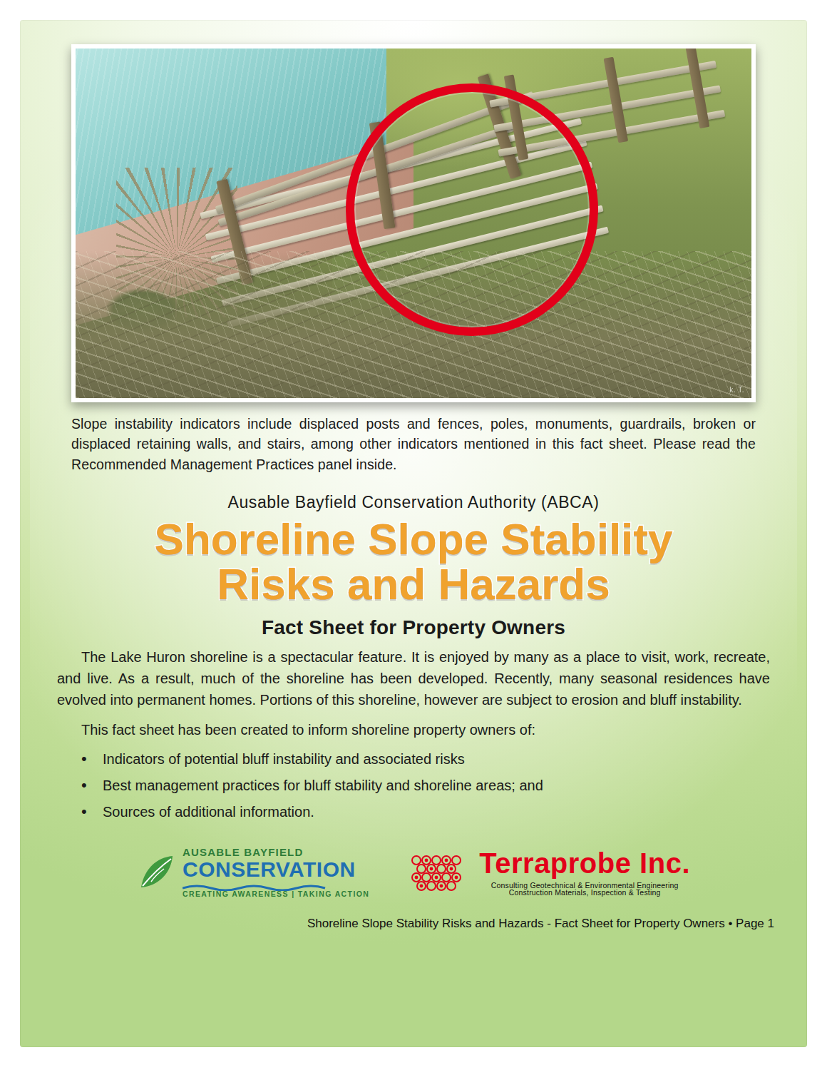k. T.
Slope instability indicators include displaced posts and fences, poles, monuments, guardrails, broken or displaced retaining walls, and stairs, among other indicators mentioned in this fact sheet. Please read the Recommended Management Practices panel inside.
Ausable Bayfield Conservation Authority (ABCA)
Shoreline Slope StabilityRisks and Hazards
Fact Sheet for Property Owners
The Lake Huron shoreline is a spectacular feature. It is enjoyed by many as a place to visit, work, recreate, and live. As a result, much of the shoreline has been developed. Recently, many seasonal residences have evolved into permanent homes. Portions of this shoreline, however are subject to erosion and bluff instability.
This fact sheet has been created to inform shoreline property owners of:
Indicators of potential bluff instability and associated risks
Best management practices for bluff stability and shoreline areas; and
Sources of additional information.
AUSABLE BAYFIELD
CONSERVATION
CREATING AWARENESS | TAKING ACTION
Terraprobe Inc.
Consulting Geotechnical & Environmental Engineering Construction Materials, Inspection & Testing
Shoreline Slope Stability Risks and Hazards - Fact Sheet for Property Owners • Page 1